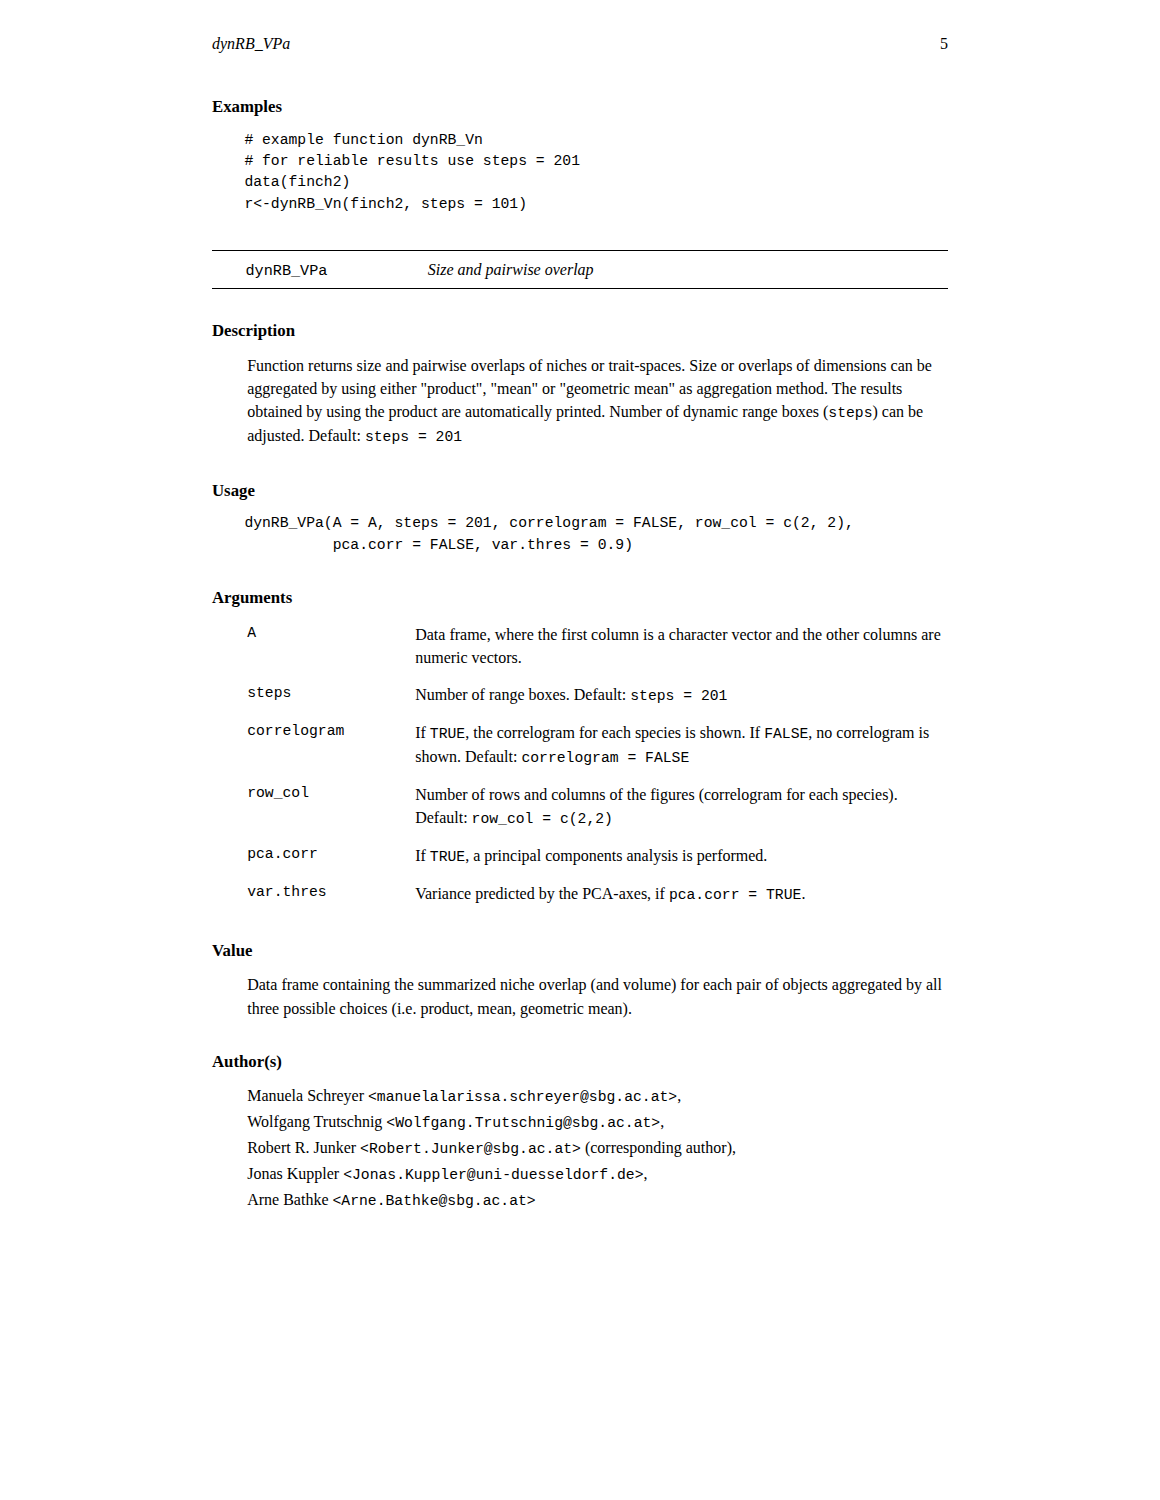dynRB_VPa 5
Examples
# example function dynRB_Vn
# for reliable results use steps = 201
data(finch2)
r<-dynRB_Vn(finch2, steps = 101)
dynRB_VPa Size and pairwise overlap
Description
Function returns size and pairwise overlaps of niches or trait-spaces. Size or overlaps of dimensions can be aggregated by using either "product", "mean" or "geometric mean" as aggregation method. The results obtained by using the product are automatically printed. Number of dynamic range boxes (steps) can be adjusted. Default: steps = 201
Usage
dynRB_VPa(A = A, steps = 201, correlogram = FALSE, row_col = c(2, 2),
          pca.corr = FALSE, var.thres = 0.9)
Arguments
A
Data frame, where the first column is a character vector and the other columns are numeric vectors.
steps
Number of range boxes. Default: steps = 201
correlogram
If TRUE, the correlogram for each species is shown. If FALSE, no correlogram is shown. Default: correlogram = FALSE
row_col
Number of rows and columns of the figures (correlogram for each species). Default: row_col = c(2,2)
pca.corr
If TRUE, a principal components analysis is performed.
var.thres
Variance predicted by the PCA-axes, if pca.corr = TRUE.
Value
Data frame containing the summarized niche overlap (and volume) for each pair of objects aggregated by all three possible choices (i.e. product, mean, geometric mean).
Author(s)
Manuela Schreyer <manuelalarissa.schreyer@sbg.ac.at>,
Wolfgang Trutschnig <Wolfgang.Trutschnig@sbg.ac.at>,
Robert R. Junker <Robert.Junker@sbg.ac.at> (corresponding author),
Jonas Kuppler <Jonas.Kuppler@uni-duesseldorf.de>,
Arne Bathke <Arne.Bathke@sbg.ac.at>